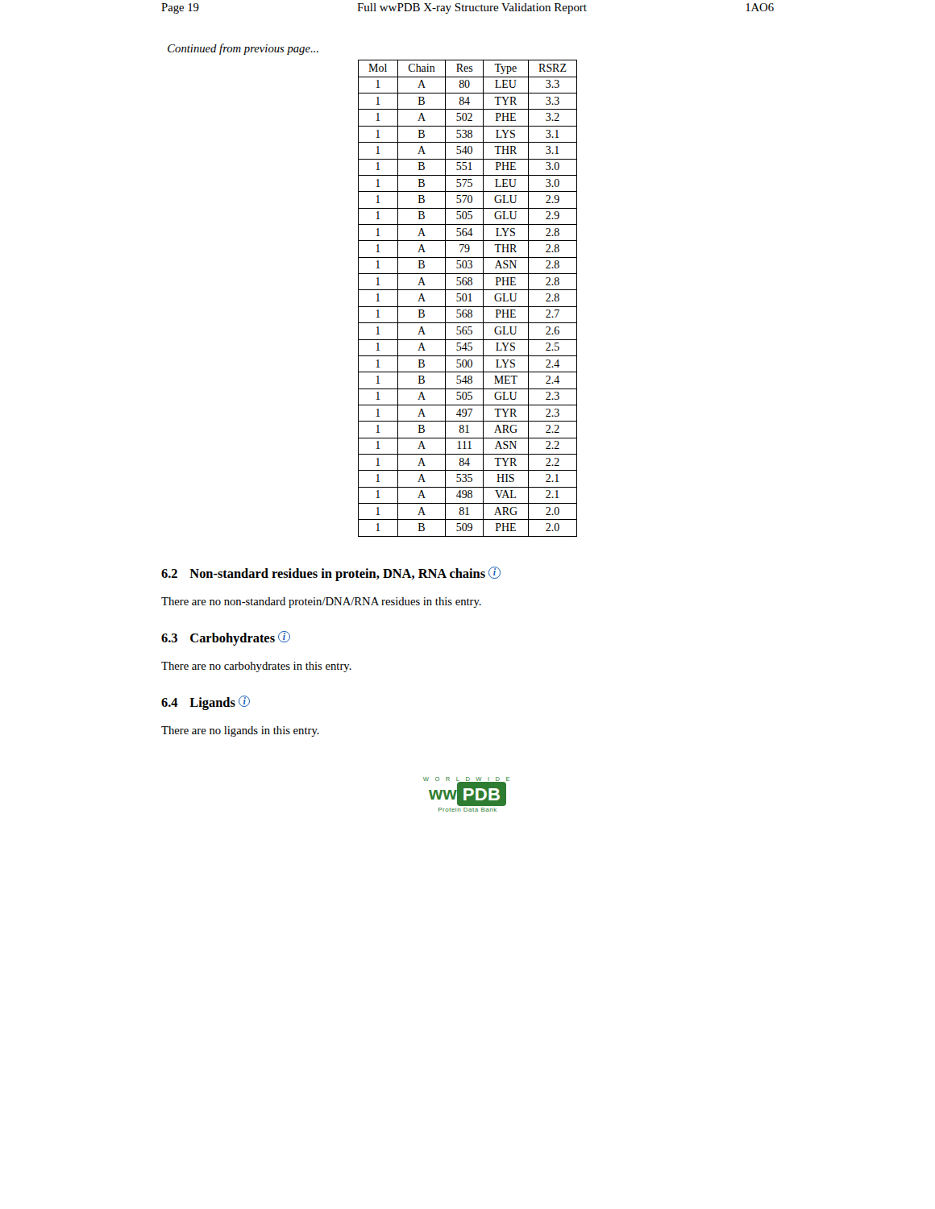Page 19
Full wwPDB X-ray Structure Validation Report
1AO6
Continued from previous page...
| Mol | Chain | Res | Type | RSRZ |
| --- | --- | --- | --- | --- |
| 1 | A | 80 | LEU | 3.3 |
| 1 | B | 84 | TYR | 3.3 |
| 1 | A | 502 | PHE | 3.2 |
| 1 | B | 538 | LYS | 3.1 |
| 1 | A | 540 | THR | 3.1 |
| 1 | B | 551 | PHE | 3.0 |
| 1 | B | 575 | LEU | 3.0 |
| 1 | B | 570 | GLU | 2.9 |
| 1 | B | 505 | GLU | 2.9 |
| 1 | A | 564 | LYS | 2.8 |
| 1 | A | 79 | THR | 2.8 |
| 1 | B | 503 | ASN | 2.8 |
| 1 | A | 568 | PHE | 2.8 |
| 1 | A | 501 | GLU | 2.8 |
| 1 | B | 568 | PHE | 2.7 |
| 1 | A | 565 | GLU | 2.6 |
| 1 | A | 545 | LYS | 2.5 |
| 1 | B | 500 | LYS | 2.4 |
| 1 | B | 548 | MET | 2.4 |
| 1 | A | 505 | GLU | 2.3 |
| 1 | A | 497 | TYR | 2.3 |
| 1 | B | 81 | ARG | 2.2 |
| 1 | A | 111 | ASN | 2.2 |
| 1 | A | 84 | TYR | 2.2 |
| 1 | A | 535 | HIS | 2.1 |
| 1 | A | 498 | VAL | 2.1 |
| 1 | A | 81 | ARG | 2.0 |
| 1 | B | 509 | PHE | 2.0 |
6.2 Non-standard residues in protein, DNA, RNA chainsi
There are no non-standard protein/DNA/RNA residues in this entry.
6.3 Carbohydratesi
There are no carbohydrates in this entry.
6.4 Ligandsi
There are no ligands in this entry.
W O R L D W I D E
ww PDB
Protein Data Bank